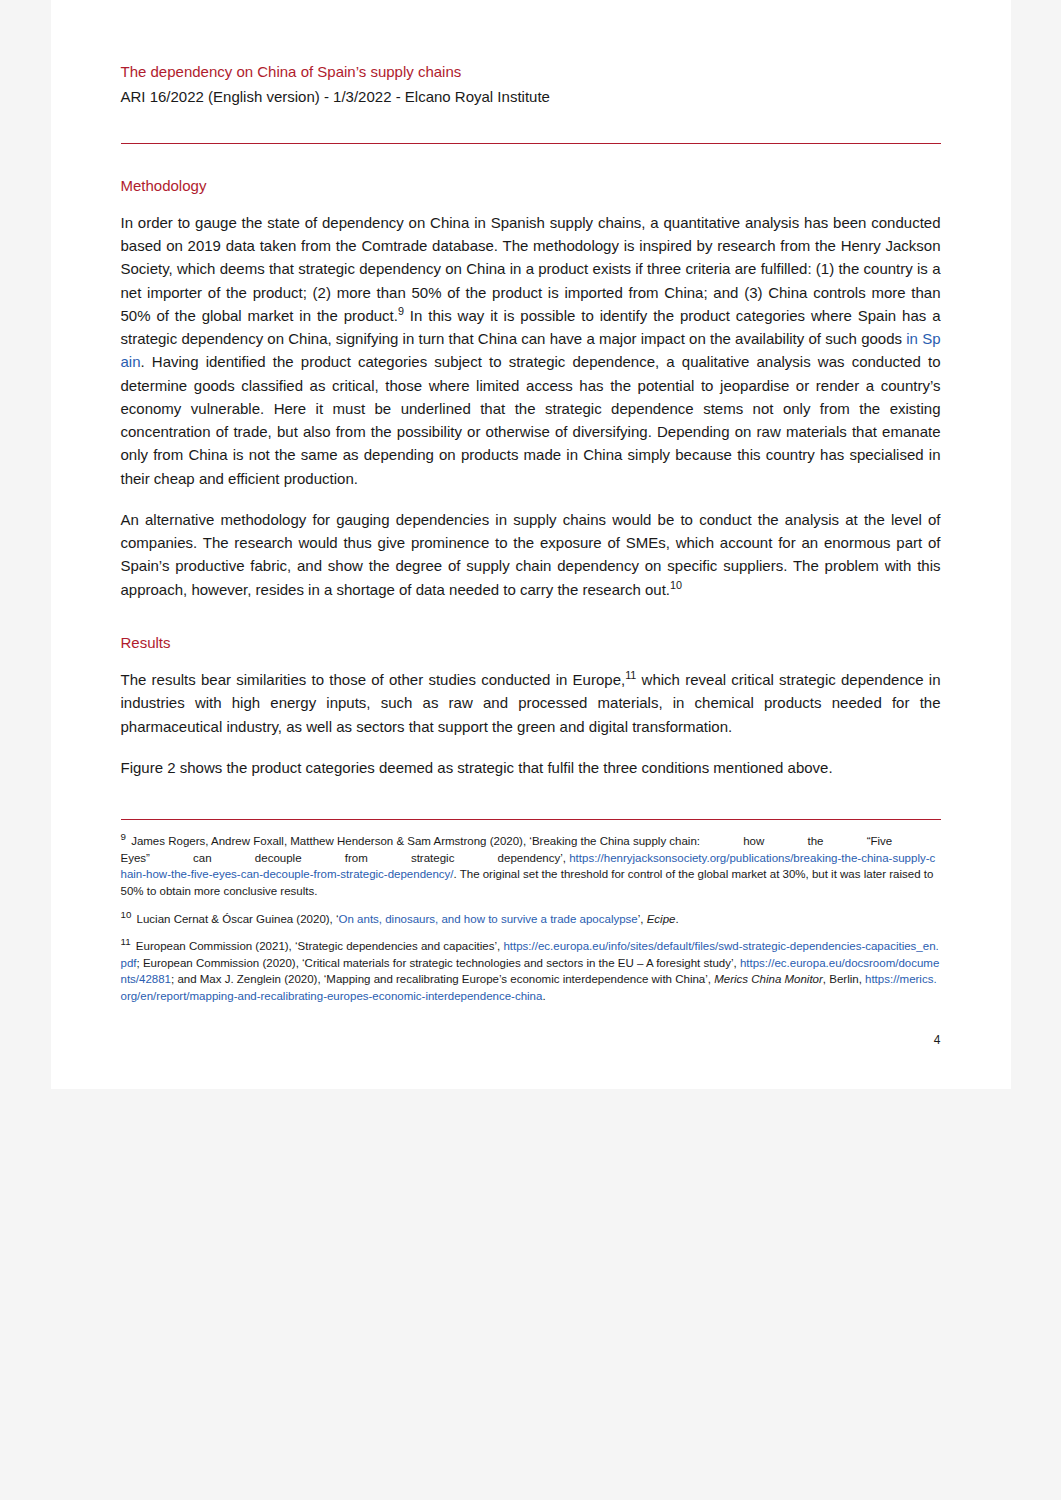The dependency on China of Spain’s supply chains
ARI 16/2022 (English version) - 1/3/2022 - Elcano Royal Institute
Methodology
In order to gauge the state of dependency on China in Spanish supply chains, a quantitative analysis has been conducted based on 2019 data taken from the Comtrade database. The methodology is inspired by research from the Henry Jackson Society, which deems that strategic dependency on China in a product exists if three criteria are fulfilled: (1) the country is a net importer of the product; (2) more than 50% of the product is imported from China; and (3) China controls more than 50% of the global market in the product.9 In this way it is possible to identify the product categories where Spain has a strategic dependency on China, signifying in turn that China can have a major impact on the availability of such goods in Spain. Having identified the product categories subject to strategic dependence, a qualitative analysis was conducted to determine goods classified as critical, those where limited access has the potential to jeopardise or render a country’s economy vulnerable. Here it must be underlined that the strategic dependence stems not only from the existing concentration of trade, but also from the possibility or otherwise of diversifying. Depending on raw materials that emanate only from China is not the same as depending on products made in China simply because this country has specialised in their cheap and efficient production.
An alternative methodology for gauging dependencies in supply chains would be to conduct the analysis at the level of companies. The research would thus give prominence to the exposure of SMEs, which account for an enormous part of Spain’s productive fabric, and show the degree of supply chain dependency on specific suppliers. The problem with this approach, however, resides in a shortage of data needed to carry the research out.10
Results
The results bear similarities to those of other studies conducted in Europe,11 which reveal critical strategic dependence in industries with high energy inputs, such as raw and processed materials, in chemical products needed for the pharmaceutical industry, as well as sectors that support the green and digital transformation.
Figure 2 shows the product categories deemed as strategic that fulfil the three conditions mentioned above.
9 James Rogers, Andrew Foxall, Matthew Henderson & Sam Armstrong (2020), ‘Breaking the China supply chain: how the “Five Eyes” can decouple from strategic dependency’, https://henryjacksonsociety.org/publications/breaking-the-china-supply-chain-how-the-five-eyes-can-decouple-from-strategic-dependency/. The original set the threshold for control of the global market at 30%, but it was later raised to 50% to obtain more conclusive results.
10 Lucian Cernat & Óscar Guinea (2020), ‘On ants, dinosaurs, and how to survive a trade apocalypse’, Ecipe.
11 European Commission (2021), ‘Strategic dependencies and capacities’, https://ec.europa.eu/info/sites/default/files/swd-strategic-dependencies-capacities_en.pdf; European Commission (2020), ‘Critical materials for strategic technologies and sectors in the EU – A foresight study’, https://ec.europa.eu/docsroom/documents/42881; and Max J. Zenglein (2020), ‘Mapping and recalibrating Europe’s economic interdependence with China’, Merics China Monitor, Berlin, https://merics.org/en/report/mapping-and-recalibrating-europes-economic-interdependence-china.
4